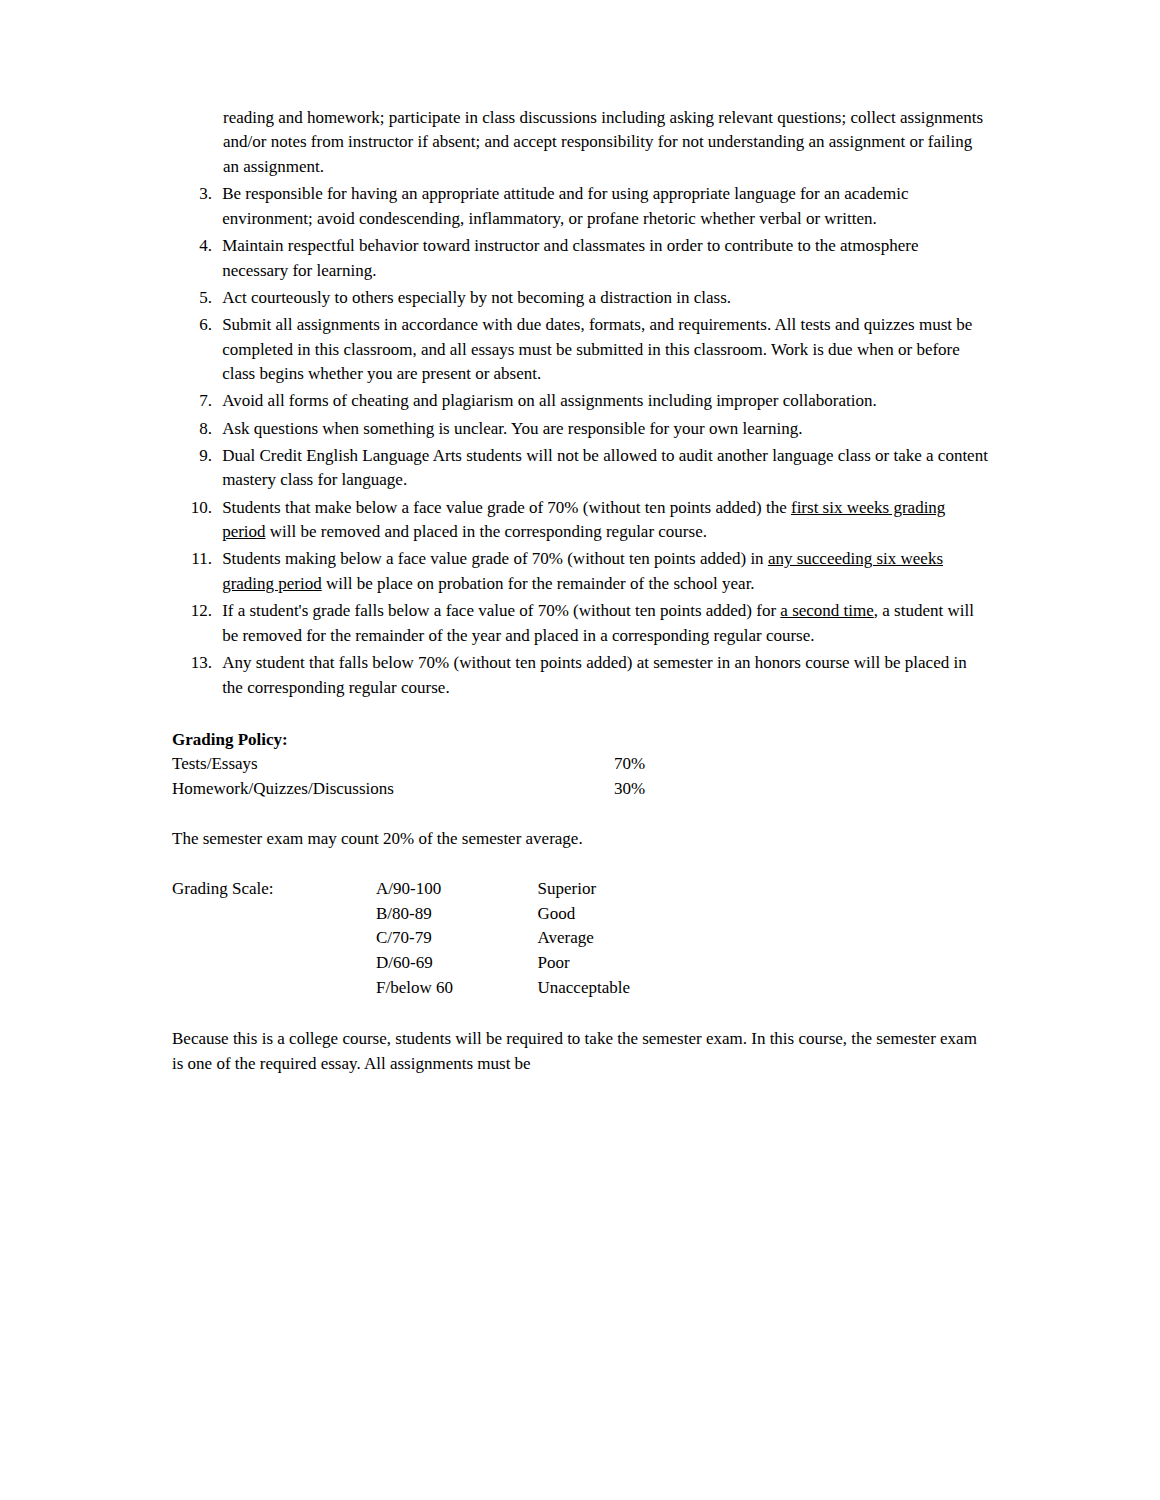reading and homework; participate in class discussions including asking relevant questions; collect assignments and/or notes from instructor if absent; and accept responsibility for not understanding an assignment or failing an assignment.
Be responsible for having an appropriate attitude and for using appropriate language for an academic environment; avoid condescending, inflammatory, or profane rhetoric whether verbal or written.
Maintain respectful behavior toward instructor and classmates in order to contribute to the atmosphere necessary for learning.
Act courteously to others especially by not becoming a distraction in class.
Submit all assignments in accordance with due dates, formats, and requirements. All tests and quizzes must be completed in this classroom, and all essays must be submitted in this classroom. Work is due when or before class begins whether you are present or absent.
Avoid all forms of cheating and plagiarism on all assignments including improper collaboration.
Ask questions when something is unclear. You are responsible for your own learning.
Dual Credit English Language Arts students will not be allowed to audit another language class or take a content mastery class for language.
Students that make below a face value grade of 70% (without ten points added) the first six weeks grading period will be removed and placed in the corresponding regular course.
Students making below a face value grade of 70% (without ten points added) in any succeeding six weeks grading period will be place on probation for the remainder of the school year.
If a student's grade falls below a face value of 70% (without ten points added) for a second time, a student will be removed for the remainder of the year and placed in a corresponding regular course.
Any student that falls below 70% (without ten points added) at semester in an honors course will be placed in the corresponding regular course.
Grading Policy:
| Tests/Essays | 70% |
| Homework/Quizzes/Discussions | 30% |
The semester exam may count 20% of the semester average.
| Grading Scale: | A/90-100 | Superior |
| | B/80-89 | Good |
| | C/70-79 | Average |
| | D/60-69 | Poor |
| | F/below 60 | Unacceptable |
Because this is a college course, students will be required to take the semester exam. In this course, the semester exam is one of the required essay. All assignments must be